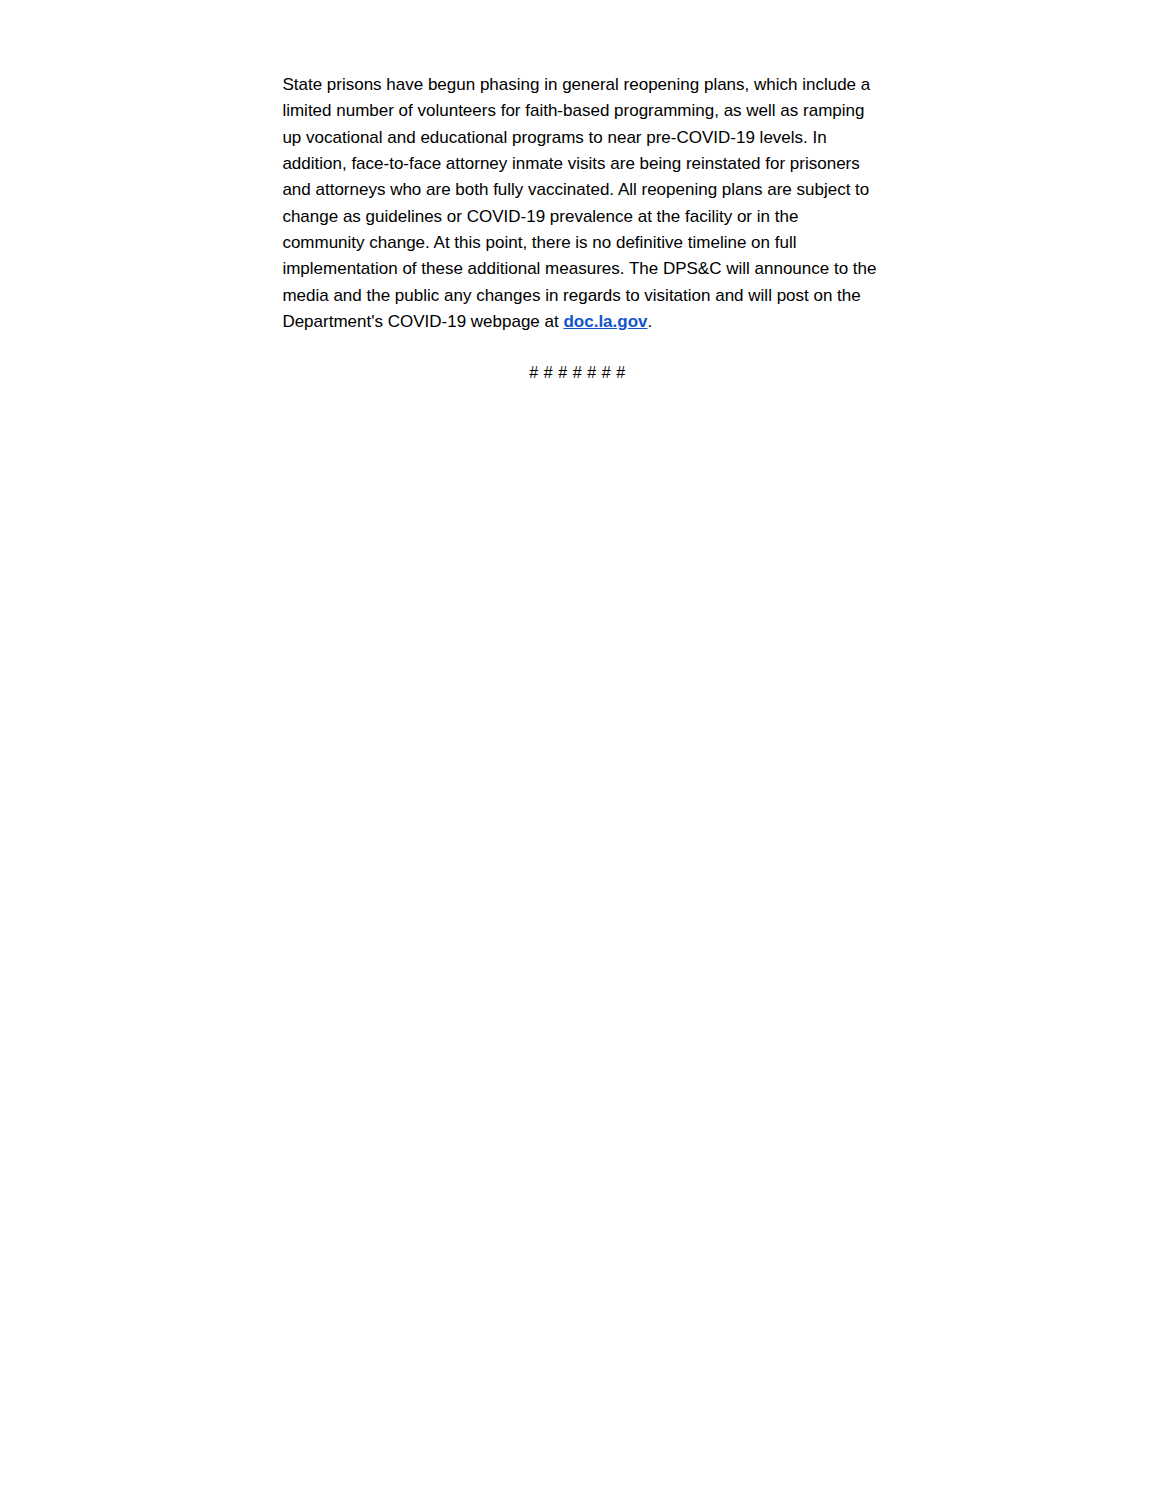State prisons have begun phasing in general reopening plans, which include a limited number of volunteers for faith-based programming, as well as ramping up vocational and educational programs to near pre-COVID-19 levels. In addition, face-to-face attorney inmate visits are being reinstated for prisoners and attorneys who are both fully vaccinated. All reopening plans are subject to change as guidelines or COVID-19 prevalence at the facility or in the community change. At this point, there is no definitive timeline on full implementation of these additional measures. The DPS&C will announce to the media and the public any changes in regards to visitation and will post on the Department's COVID-19 webpage at doc.la.gov.
#######